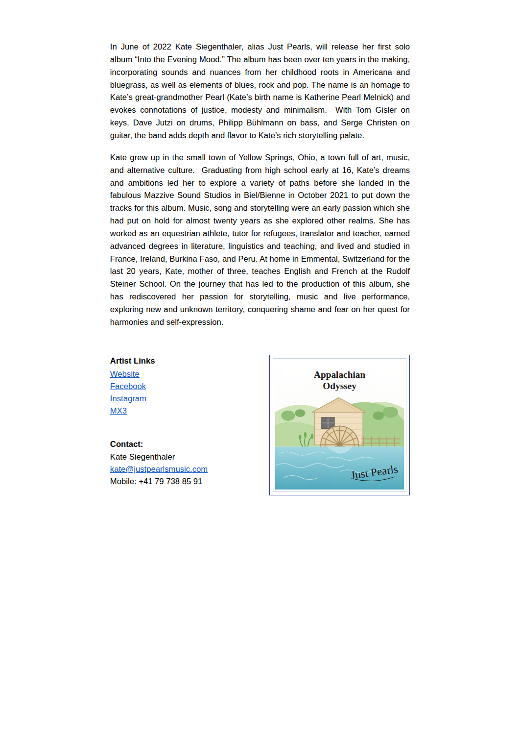In June of 2022 Kate Siegenthaler, alias Just Pearls, will release her first solo album “Into the Evening Mood.” The album has been over ten years in the making, incorporating sounds and nuances from her childhood roots in Americana and bluegrass, as well as elements of blues, rock and pop. The name is an homage to Kate’s great-grandmother Pearl (Kate’s birth name is Katherine Pearl Melnick) and evokes connotations of justice, modesty and minimalism. With Tom Gisler on keys, Dave Jutzi on drums, Philipp Bühlmann on bass, and Serge Christen on guitar, the band adds depth and flavor to Kate’s rich storytelling palate.
Kate grew up in the small town of Yellow Springs, Ohio, a town full of art, music, and alternative culture. Graduating from high school early at 16, Kate’s dreams and ambitions led her to explore a variety of paths before she landed in the fabulous Mazzive Sound Studios in Biel/Bienne in October 2021 to put down the tracks for this album. Music, song and storytelling were an early passion which she had put on hold for almost twenty years as she explored other realms. She has worked as an equestrian athlete, tutor for refugees, translator and teacher, earned advanced degrees in literature, linguistics and teaching, and lived and studied in France, Ireland, Burkina Faso, and Peru. At home in Emmental, Switzerland for the last 20 years, Kate, mother of three, teaches English and French at the Rudolf Steiner School. On the journey that has led to the production of this album, she has rediscovered her passion for storytelling, music and live performance, exploring new and unknown territory, conquering shame and fear on her quest for harmonies and self-expression.
Artist Links
Website
Facebook
Instagram
MX3
Contact:
Kate Siegenthaler
kate@justpearlsmusic.com
Mobile: +41 79 738 85 91
Appalachian Odyssey Just Pearls